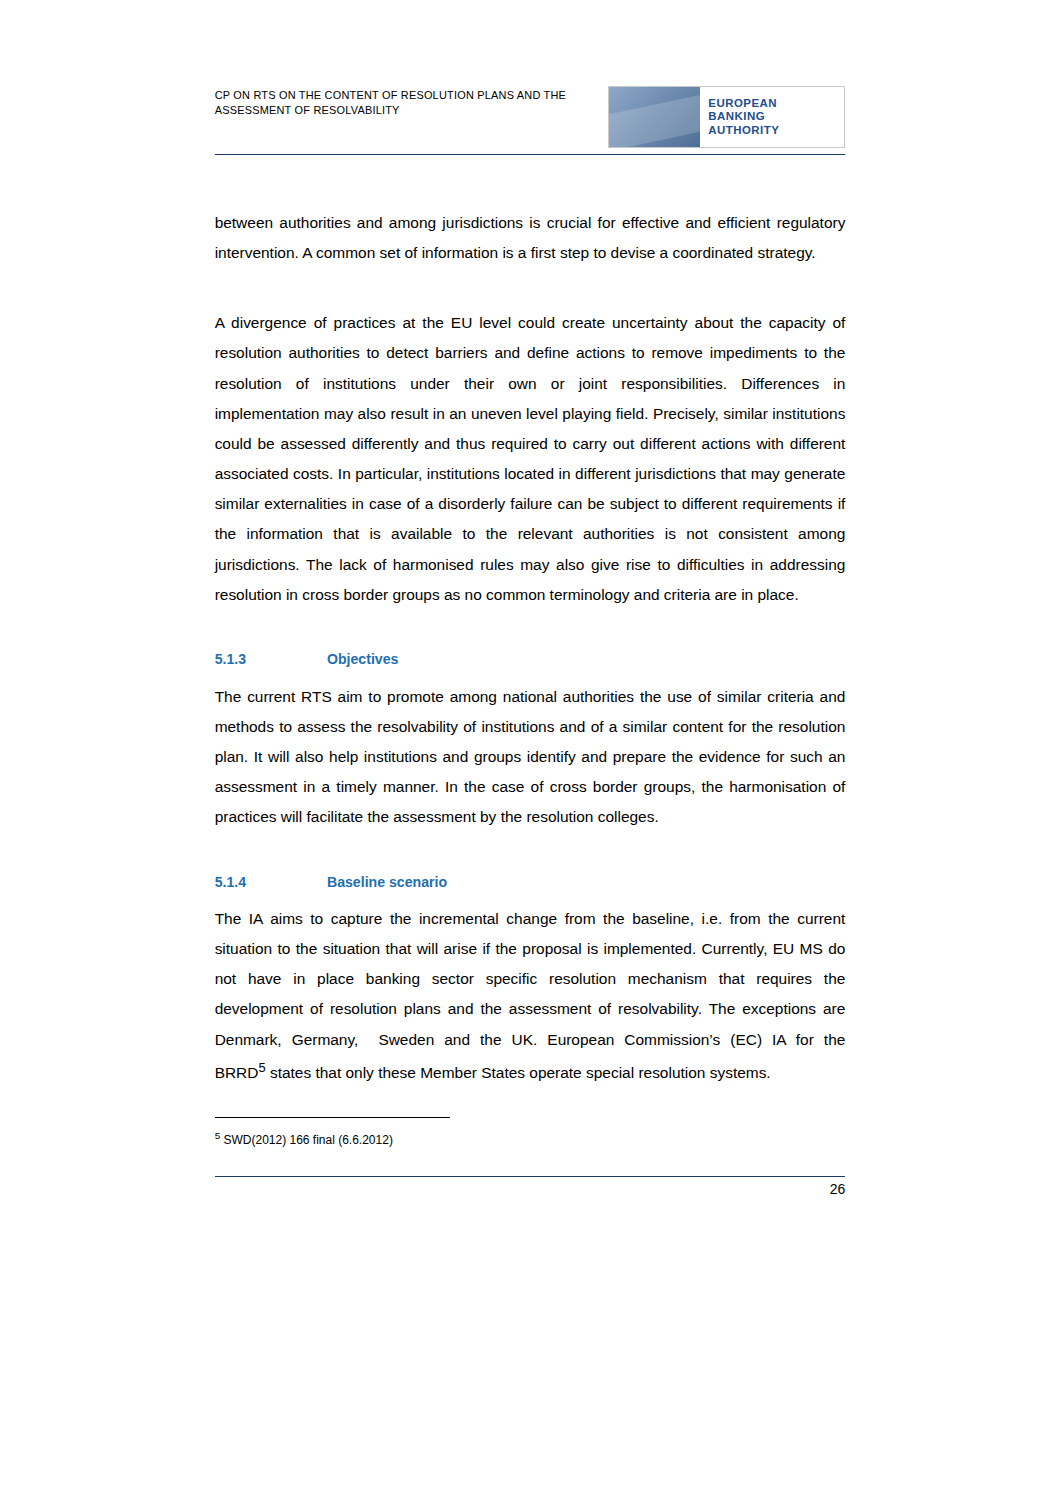CP on RTS on the content of resolution plans and the
assessment of resolvability
EUROPEAN
BANKING
AUTHORITY
between authorities and among jurisdictions is crucial for effective and efficient regulatory intervention. A common set of information is a first step to devise a coordinated strategy.
A divergence of practices at the EU level could create uncertainty about the capacity of resolution authorities to detect barriers and define actions to remove impediments to the resolution of institutions under their own or joint responsibilities. Differences in implementation may also result in an uneven level playing field. Precisely, similar institutions could be assessed differently and thus required to carry out different actions with different associated costs. In particular, institutions located in different jurisdictions that may generate similar externalities in case of a disorderly failure can be subject to different requirements if the information that is available to the relevant authorities is not consistent among jurisdictions. The lack of harmonised rules may also give rise to difficulties in addressing resolution in cross border groups as no common terminology and criteria are in place.
5.1.3 Objectives
The current RTS aim to promote among national authorities the use of similar criteria and methods to assess the resolvability of institutions and of a similar content for the resolution plan. It will also help institutions and groups identify and prepare the evidence for such an assessment in a timely manner. In the case of cross border groups, the harmonisation of practices will facilitate the assessment by the resolution colleges.
5.1.4 Baseline scenario
The IA aims to capture the incremental change from the baseline, i.e. from the current situation to the situation that will arise if the proposal is implemented. Currently, EU MS do not have in place banking sector specific resolution mechanism that requires the development of resolution plans and the assessment of resolvability. The exceptions are Denmark, Germany, Sweden and the UK. European Commission’s (EC) IA for the BRRD5 states that only these Member States operate special resolution systems.
5 SWD(2012) 166 final (6.6.2012)
26